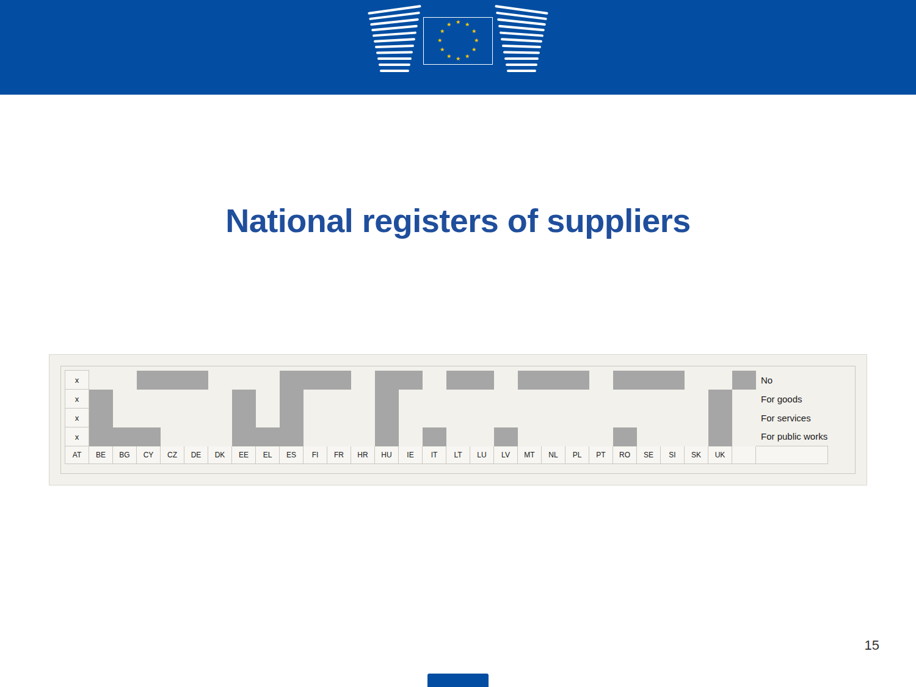★ ★ ★ ★ ★ ★ ★ ★ ★ ★ ★ ★
European
Commission
National registers of suppliers
| x | | | | | | | | | | | | | | | | | | | | | | | | | | | | | No |
| x | | | | | | | | | | | | | | | | | | | | | | | | | | | | | For goods |
| x | | | | | | | | | | | | | | | | | | | | | | | | | | | | | For services |
| x | | | | | | | | | | | | | | | | | | | | | | | | | | | | | For public works |
| AT | BE | BG | CY | CZ | DE | DK | EE | EL | ES | FI | FR | HR | HU | IE | IT | LT | LU | LV | MT | NL | PL | PT | RO | SE | SI | SK | UK | | |
15